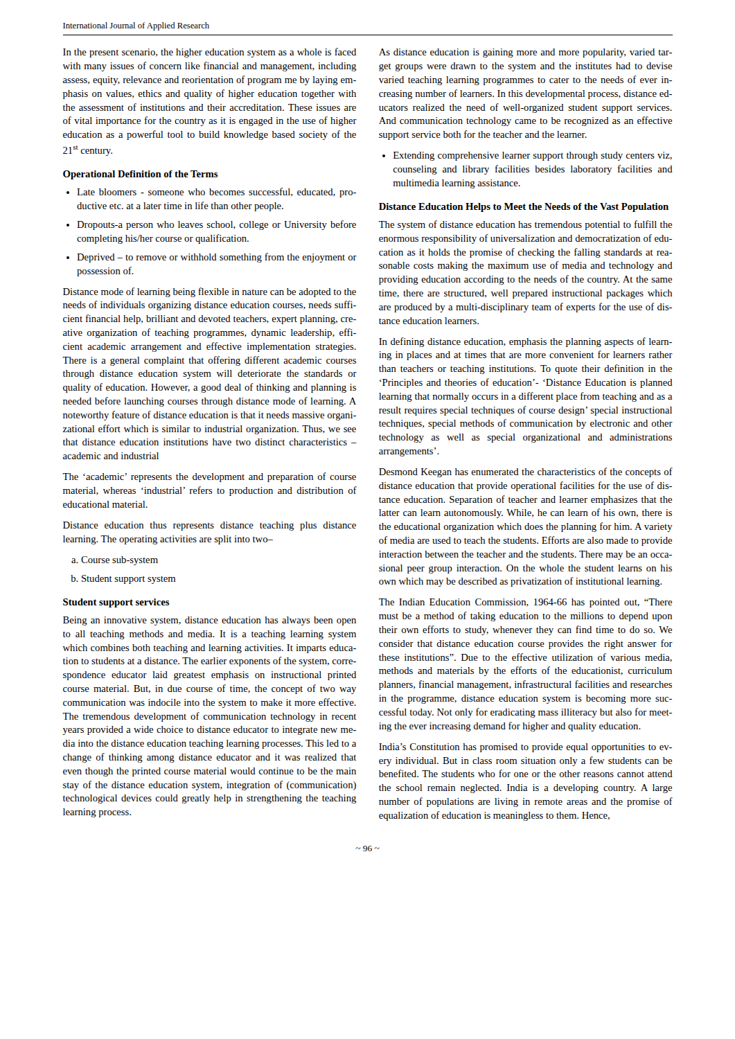International Journal of Applied Research
In the present scenario, the higher education system as a whole is faced with many issues of concern like financial and management, including assess, equity, relevance and reorientation of program me by laying emphasis on values, ethics and quality of higher education together with the assessment of institutions and their accreditation. These issues are of vital importance for the country as it is engaged in the use of higher education as a powerful tool to build knowledge based society of the 21st century.
Operational Definition of the Terms
Late bloomers - someone who becomes successful, educated, productive etc. at a later time in life than other people.
Dropouts-a person who leaves school, college or University before completing his/her course or qualification.
Deprived – to remove or withhold something from the enjoyment or possession of.
Distance mode of learning being flexible in nature can be adopted to the needs of individuals organizing distance education courses, needs sufficient financial help, brilliant and devoted teachers, expert planning, creative organization of teaching programmes, dynamic leadership, efficient academic arrangement and effective implementation strategies. There is a general complaint that offering different academic courses through distance education system will deteriorate the standards or quality of education. However, a good deal of thinking and planning is needed before launching courses through distance mode of learning. A noteworthy feature of distance education is that it needs massive organizational effort which is similar to industrial organization. Thus, we see that distance education institutions have two distinct characteristics – academic and industrial
The ‘academic’ represents the development and preparation of course material, whereas ‘industrial’ refers to production and distribution of educational material.
Distance education thus represents distance teaching plus distance learning. The operating activities are split into two–
Course sub-system
Student support system
Student support services
Being an innovative system, distance education has always been open to all teaching methods and media. It is a teaching learning system which combines both teaching and learning activities. It imparts education to students at a distance. The earlier exponents of the system, correspondence educator laid greatest emphasis on instructional printed course material. But, in due course of time, the concept of two way communication was indocile into the system to make it more effective. The tremendous development of communication technology in recent years provided a wide choice to distance educator to integrate new media into the distance education teaching learning processes. This led to a change of thinking among distance educator and it was realized that even though the printed course material would continue to be the main stay of the distance education system, integration of (communication) technological devices could greatly help in strengthening the teaching learning process.
As distance education is gaining more and more popularity, varied target groups were drawn to the system and the institutes had to devise varied teaching learning programmes to cater to the needs of ever increasing number of learners. In this developmental process, distance educators realized the need of well-organized student support services. And communication technology came to be recognized as an effective support service both for the teacher and the learner.
Extending comprehensive learner support through study centers viz, counseling and library facilities besides laboratory facilities and multimedia learning assistance.
Distance Education Helps to Meet the Needs of the Vast Population
The system of distance education has tremendous potential to fulfill the enormous responsibility of universalization and democratization of education as it holds the promise of checking the falling standards at reasonable costs making the maximum use of media and technology and providing education according to the needs of the country. At the same time, there are structured, well prepared instructional packages which are produced by a multi-disciplinary team of experts for the use of distance education learners.
In defining distance education, emphasis the planning aspects of learning in places and at times that are more convenient for learners rather than teachers or teaching institutions. To quote their definition in the ‘Principles and theories of education’- ‘Distance Education is planned learning that normally occurs in a different place from teaching and as a result requires special techniques of course design’ special instructional techniques, special methods of communication by electronic and other technology as well as special organizational and administrations arrangements’.
Desmond Keegan has enumerated the characteristics of the concepts of distance education that provide operational facilities for the use of distance education. Separation of teacher and learner emphasizes that the latter can learn autonomously. While, he can learn of his own, there is the educational organization which does the planning for him. A variety of media are used to teach the students. Efforts are also made to provide interaction between the teacher and the students. There may be an occasional peer group interaction. On the whole the student learns on his own which may be described as privatization of institutional learning.
The Indian Education Commission, 1964-66 has pointed out, “There must be a method of taking education to the millions to depend upon their own efforts to study, whenever they can find time to do so. We consider that distance education course provides the right answer for these institutions”. Due to the effective utilization of various media, methods and materials by the efforts of the educationist, curriculum planners, financial management, infrastructural facilities and researches in the programme, distance education system is becoming more successful today. Not only for eradicating mass illiteracy but also for meeting the ever increasing demand for higher and quality education.
India’s Constitution has promised to provide equal opportunities to every individual. But in class room situation only a few students can be benefited. The students who for one or the other reasons cannot attend the school remain neglected. India is a developing country. A large number of populations are living in remote areas and the promise of equalization of education is meaningless to them. Hence,
~ 96 ~